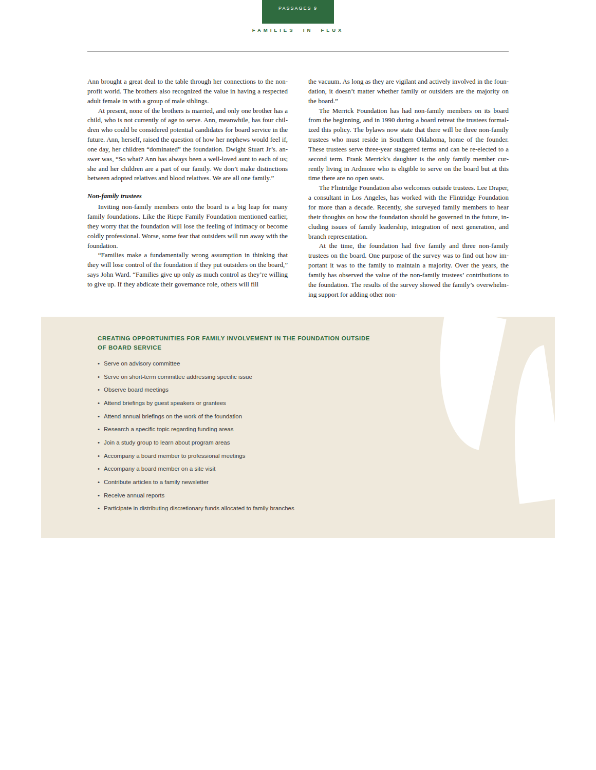PASSAGES 9
FAMILIES IN FLUX
Ann brought a great deal to the table through her connections to the nonprofit world. The brothers also recognized the value in having a respected adult female in with a group of male siblings.
At present, none of the brothers is married, and only one brother has a child, who is not currently of age to serve. Ann, meanwhile, has four children who could be considered potential candidates for board service in the future. Ann, herself, raised the question of how her nephews would feel if, one day, her children “dominated” the foundation. Dwight Stuart Jr’s. answer was, “So what? Ann has always been a well-loved aunt to each of us; she and her children are a part of our family. We don’t make distinctions between adopted relatives and blood relatives. We are all one family.”
Non-family trustees
Inviting non-family members onto the board is a big leap for many family foundations. Like the Riepe Family Foundation mentioned earlier, they worry that the foundation will lose the feeling of intimacy or become coldly professional. Worse, some fear that outsiders will run away with the foundation.
“Families make a fundamentally wrong assumption in thinking that they will lose control of the foundation if they put outsiders on the board,” says John Ward. “Families give up only as much control as they’re willing to give up. If they abdicate their governance role, others will fill
the vacuum. As long as they are vigilant and actively involved in the foundation, it doesn’t matter whether family or outsiders are the majority on the board.”
The Merrick Foundation has had non-family members on its board from the beginning, and in 1990 during a board retreat the trustees formalized this policy. The bylaws now state that there will be three non-family trustees who must reside in Southern Oklahoma, home of the founder. These trustees serve three-year staggered terms and can be re-elected to a second term. Frank Merrick's daughter is the only family member currently living in Ardmore who is eligible to serve on the board but at this time there are no open seats.
The Flintridge Foundation also welcomes outside trustees. Lee Draper, a consultant in Los Angeles, has worked with the Flintridge Foundation for more than a decade. Recently, she surveyed family members to hear their thoughts on how the foundation should be governed in the future, including issues of family leadership, integration of next generation, and branch representation.
At the time, the foundation had five family and three non-family trustees on the board. One purpose of the survey was to find out how important it was to the family to maintain a majority. Over the years, the family has observed the value of the non-family trustees’ contributions to the foundation. The results of the survey showed the family’s overwhelming support for adding other non-
Creating opportunities for family involvement in the foundation outside
of board service
Serve on advisory committee
Serve on short-term committee addressing specific issue
Observe board meetings
Attend briefings by guest speakers or grantees
Attend annual briefings on the work of the foundation
Research a specific topic regarding funding areas
Join a study group to learn about program areas
Accompany a board member to professional meetings
Accompany a board member on a site visit
Contribute articles to a family newsletter
Receive annual reports
Participate in distributing discretionary funds allocated to family branches